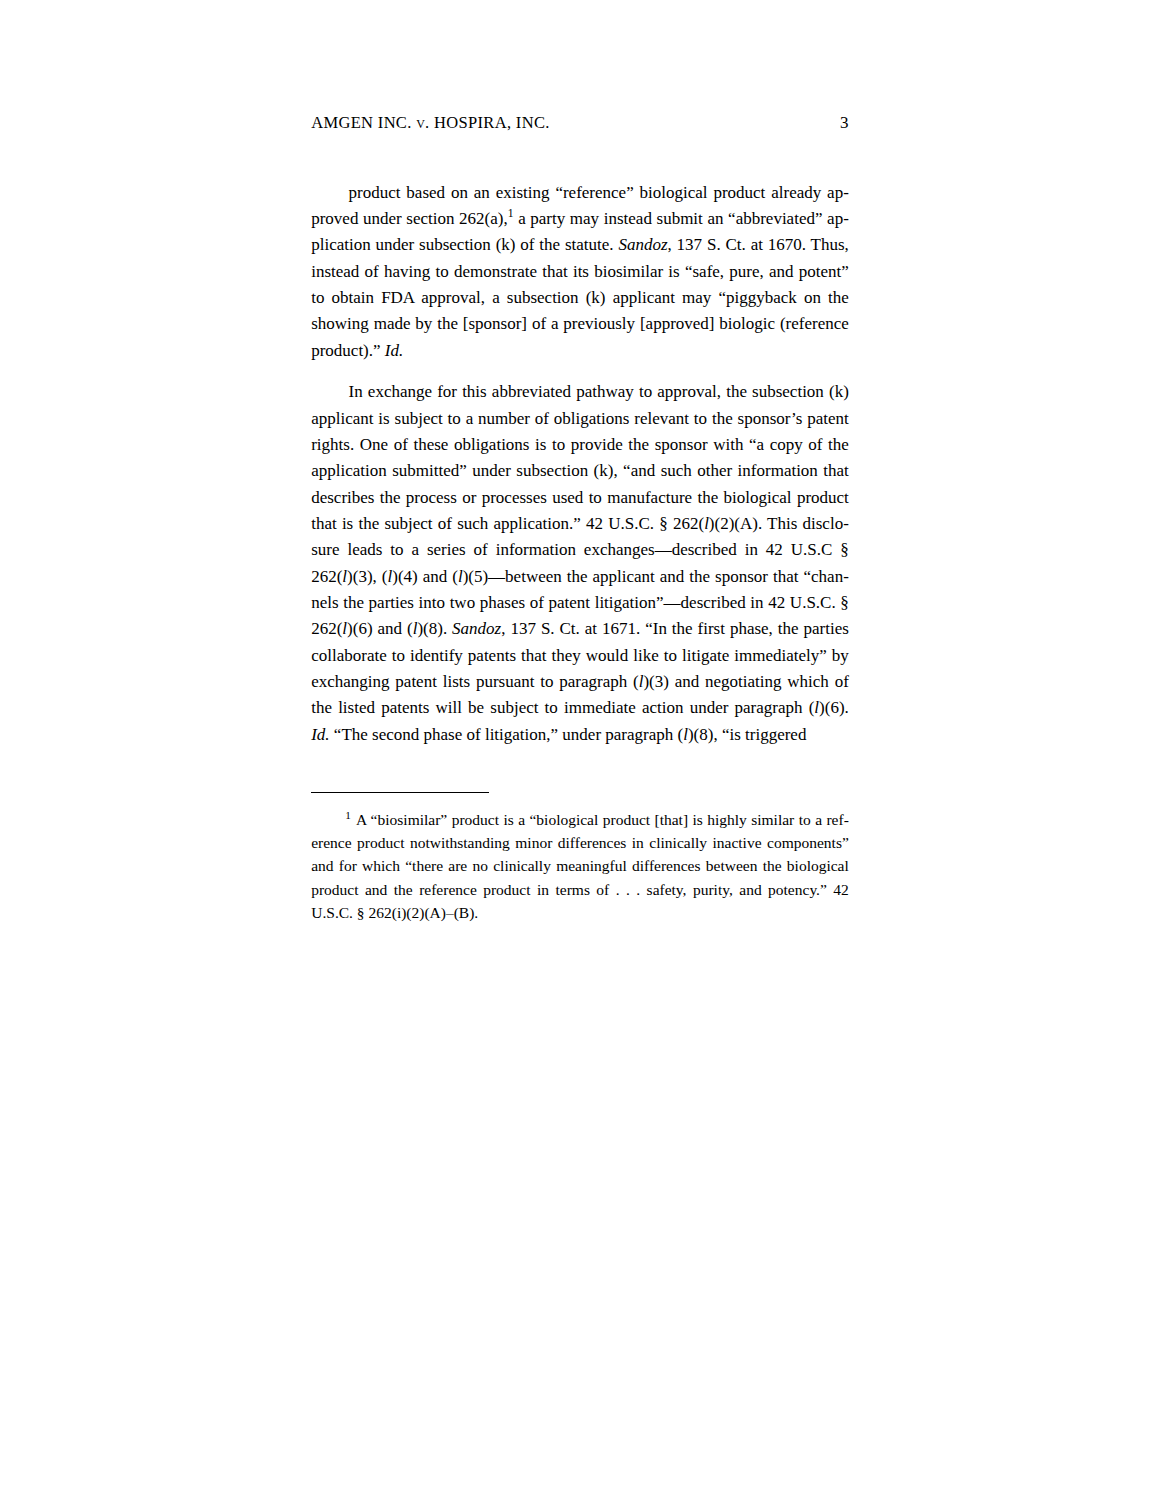AMGEN INC. v. HOSPIRA, INC. 3
product based on an existing “reference” biological product already approved under section 262(a),1 a party may instead submit an “abbreviated” application under subsection (k) of the statute. Sandoz, 137 S. Ct. at 1670. Thus, instead of having to demonstrate that its biosimilar is “safe, pure, and potent” to obtain FDA approval, a subsection (k) applicant may “piggyback on the showing made by the [sponsor] of a previously [approved] biologic (reference product).” Id.
In exchange for this abbreviated pathway to approval, the subsection (k) applicant is subject to a number of obligations relevant to the sponsor’s patent rights. One of these obligations is to provide the sponsor with “a copy of the application submitted” under subsection (k), “and such other information that describes the process or processes used to manufacture the biological product that is the subject of such application.” 42 U.S.C. § 262(l)(2)(A). This disclosure leads to a series of information exchanges—described in 42 U.S.C § 262(l)(3), (l)(4) and (l)(5)—between the applicant and the sponsor that “channels the parties into two phases of patent litigation”—described in 42 U.S.C. § 262(l)(6) and (l)(8). Sandoz, 137 S. Ct. at 1671. “In the first phase, the parties collaborate to identify patents that they would like to litigate immediately” by exchanging patent lists pursuant to paragraph (l)(3) and negotiating which of the listed patents will be subject to immediate action under paragraph (l)(6). Id. “The second phase of litigation,” under paragraph (l)(8), “is triggered
1 A “biosimilar” product is a “biological product [that] is highly similar to a reference product notwithstanding minor differences in clinically inactive components” and for which “there are no clinically meaningful differences between the biological product and the reference product in terms of . . . safety, purity, and potency.” 42 U.S.C. § 262(i)(2)(A)–(B).